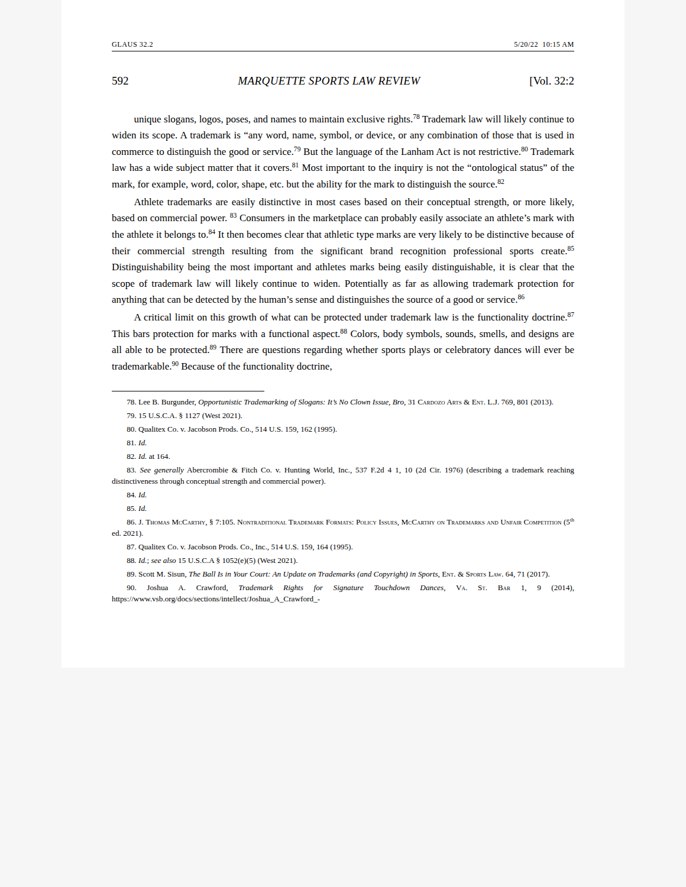GLAUS 32.2 5/20/22 10:15 AM
592 MARQUETTE SPORTS LAW REVIEW [Vol. 32:2
unique slogans, logos, poses, and names to maintain exclusive rights.78 Trademark law will likely continue to widen its scope. A trademark is “any word, name, symbol, or device, or any combination of those that is used in commerce to distinguish the good or service.79 But the language of the Lanham Act is not restrictive.80 Trademark law has a wide subject matter that it covers.81 Most important to the inquiry is not the “ontological status” of the mark, for example, word, color, shape, etc. but the ability for the mark to distinguish the source.82
Athlete trademarks are easily distinctive in most cases based on their conceptual strength, or more likely, based on commercial power. 83 Consumers in the marketplace can probably easily associate an athlete’s mark with the athlete it belongs to.84 It then becomes clear that athletic type marks are very likely to be distinctive because of their commercial strength resulting from the significant brand recognition professional sports create.85 Distinguishability being the most important and athletes marks being easily distinguishable, it is clear that the scope of trademark law will likely continue to widen. Potentially as far as allowing trademark protection for anything that can be detected by the human’s sense and distinguishes the source of a good or service.86
A critical limit on this growth of what can be protected under trademark law is the functionality doctrine.87 This bars protection for marks with a functional aspect.88 Colors, body symbols, sounds, smells, and designs are all able to be protected.89 There are questions regarding whether sports plays or celebratory dances will ever be trademarkable.90 Because of the functionality doctrine,
78. Lee B. Burgunder, Opportunistic Trademarking of Slogans: It’s No Clown Issue, Bro, 31 Cardozo Arts & Ent. L.J. 769, 801 (2013).
79. 15 U.S.C.A. § 1127 (West 2021).
80. Qualitex Co. v. Jacobson Prods. Co., 514 U.S. 159, 162 (1995).
81. Id.
82. Id. at 164.
83. See generally Abercrombie & Fitch Co. v. Hunting World, Inc., 537 F.2d 4 1, 10 (2d Cir. 1976) (describing a trademark reaching distinctiveness through conceptual strength and commercial power).
84. Id.
85. Id.
86. J. Thomas McCarthy, § 7:105. Nontraditional Trademark Formats: Policy Issues, McCarthy on Trademarks and Unfair Competition (5th ed. 2021).
87. Qualitex Co. v. Jacobson Prods. Co., Inc., 514 U.S. 159, 164 (1995).
88. Id.; see also 15 U.S.C.A § 1052(e)(5) (West 2021).
89. Scott M. Sisun, The Ball Is in Your Court: An Update on Trademarks (and Copyright) in Sports, Ent. & Sports Law. 64, 71 (2017).
90. Joshua A. Crawford, Trademark Rights for Signature Touchdown Dances, Va. St. Bar 1, 9 (2014), https://www.vsb.org/docs/sections/intellect/Joshua_A_Crawford_-